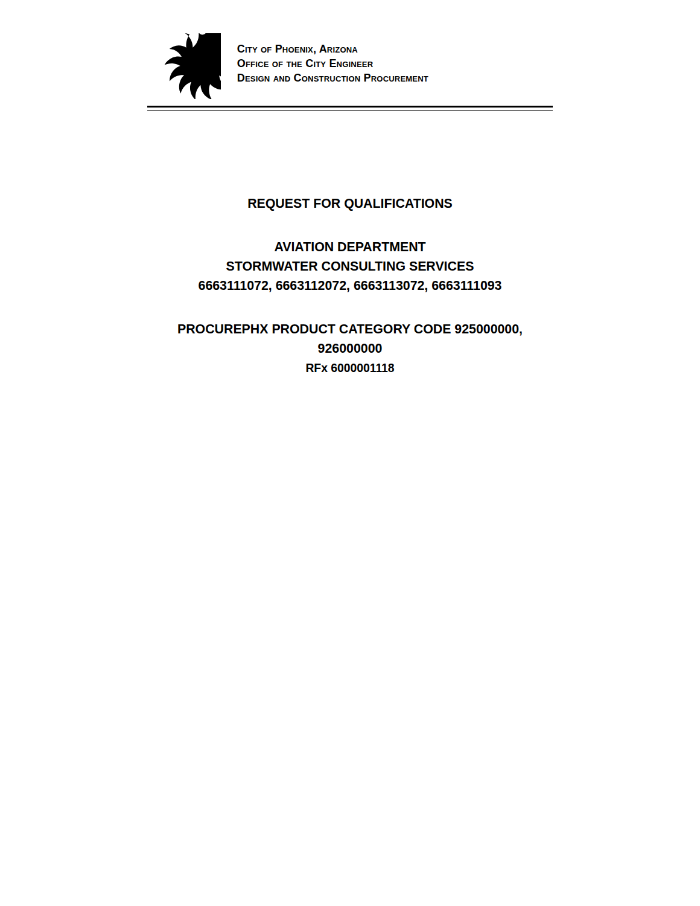City of Phoenix, Arizona
Office of the City Engineer
Design and Construction Procurement
REQUEST FOR QUALIFICATIONS
AVIATION DEPARTMENT
STORMWATER CONSULTING SERVICES
6663111072, 6663112072, 6663113072, 6663111093
PROCUREPHX PRODUCT CATEGORY CODE 925000000,
926000000
RFx 6000001118